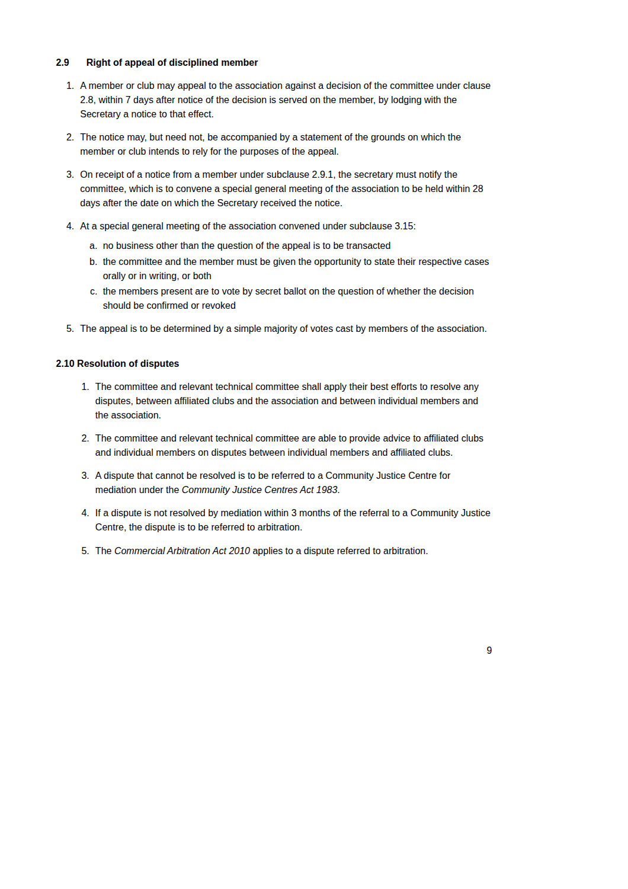2.9 Right of appeal of disciplined member
A member or club may appeal to the association against a decision of the committee under clause 2.8, within 7 days after notice of the decision is served on the member, by lodging with the Secretary a notice to that effect.
The notice may, but need not, be accompanied by a statement of the grounds on which the member or club intends to rely for the purposes of the appeal.
On receipt of a notice from a member under subclause 2.9.1, the secretary must notify the committee, which is to convene a special general meeting of the association to be held within 28 days after the date on which the Secretary received the notice.
At a special general meeting of the association convened under subclause 3.15:
no business other than the question of the appeal is to be transacted
the committee and the member must be given the opportunity to state their respective cases orally or in writing, or both
the members present are to vote by secret ballot on the question of whether the decision should be confirmed or revoked
The appeal is to be determined by a simple majority of votes cast by members of the association.
2.10 Resolution of disputes
The committee and relevant technical committee shall apply their best efforts to resolve any disputes, between affiliated clubs and the association and between individual members and the association.
The committee and relevant technical committee are able to provide advice to affiliated clubs and individual members on disputes between individual members and affiliated clubs.
A dispute that cannot be resolved is to be referred to a Community Justice Centre for mediation under the Community Justice Centres Act 1983.
If a dispute is not resolved by mediation within 3 months of the referral to a Community Justice Centre, the dispute is to be referred to arbitration.
The Commercial Arbitration Act 2010 applies to a dispute referred to arbitration.
9